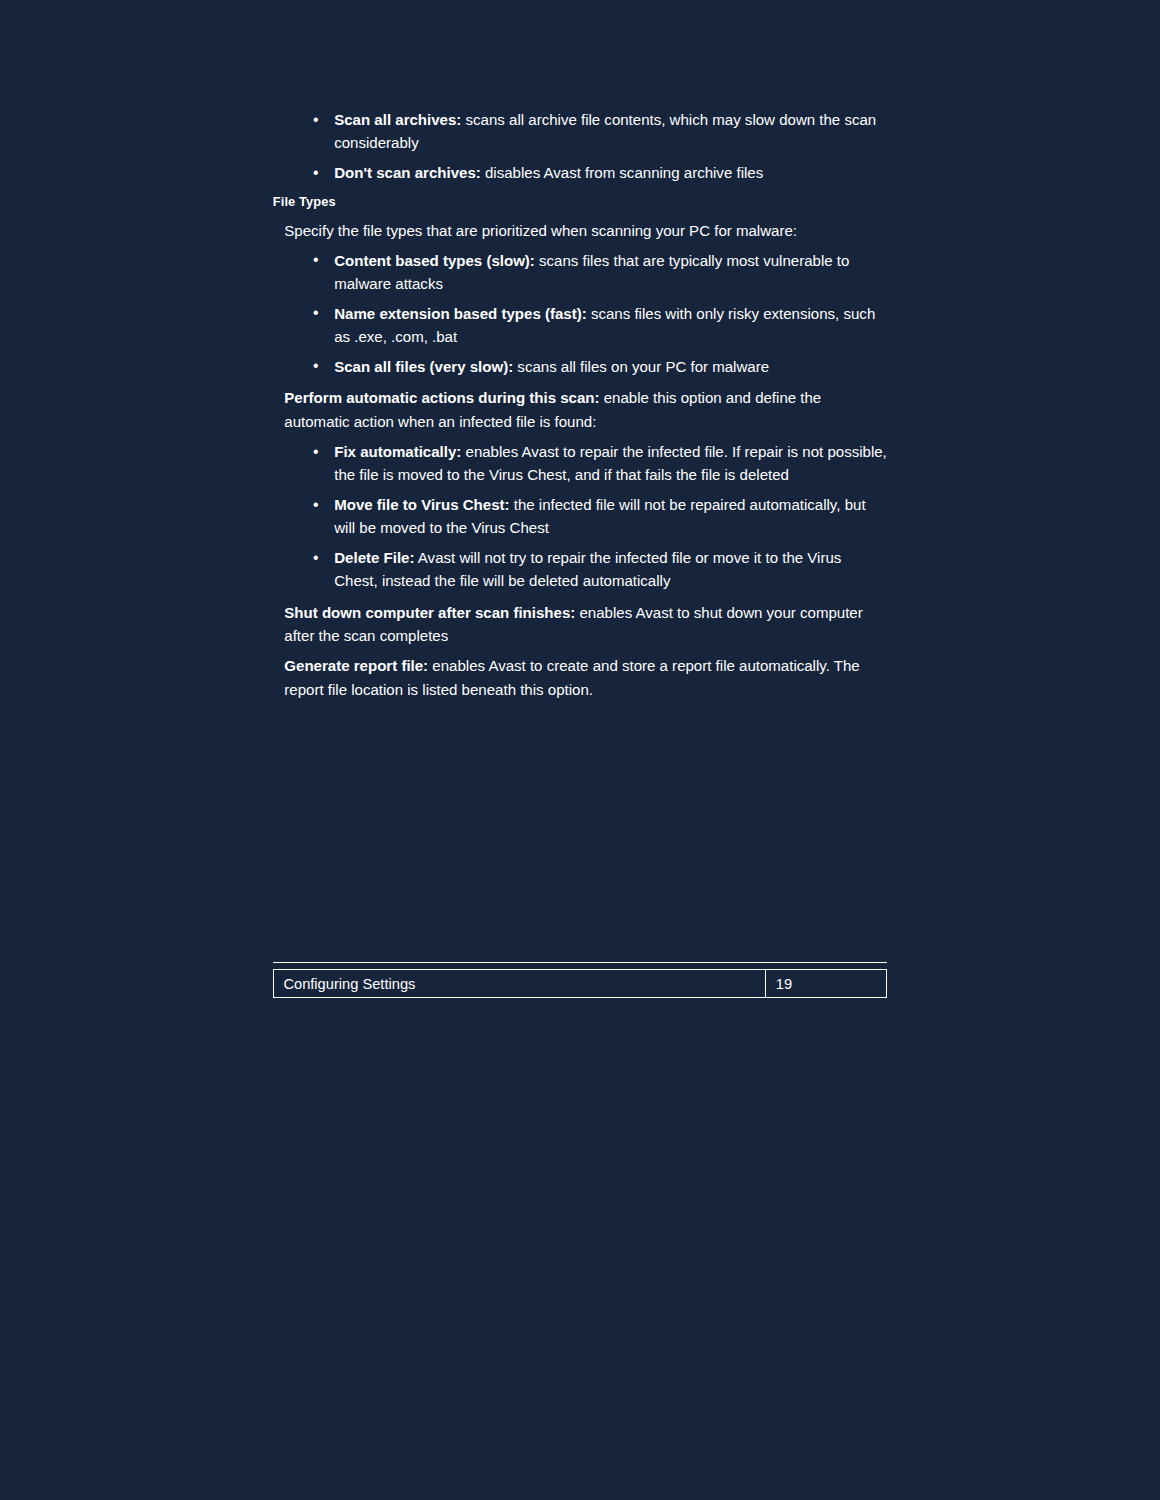Scan all archives: scans all archive file contents, which may slow down the scan considerably
Don't scan archives: disables Avast from scanning archive files
File Types
Specify the file types that are prioritized when scanning your PC for malware:
Content based types (slow): scans files that are typically most vulnerable to malware attacks
Name extension based types (fast): scans files with only risky extensions, such as .exe, .com, .bat
Scan all files (very slow): scans all files on your PC for malware
Perform automatic actions during this scan: enable this option and define the automatic action when an infected file is found:
Fix automatically: enables Avast to repair the infected file. If repair is not possible, the file is moved to the Virus Chest, and if that fails the file is deleted
Move file to Virus Chest: the infected file will not be repaired automatically, but will be moved to the Virus Chest
Delete File: Avast will not try to repair the infected file or move it to the Virus Chest, instead the file will be deleted automatically
Shut down computer after scan finishes: enables Avast to shut down your computer after the scan completes
Generate report file: enables Avast to create and store a report file automatically. The report file location is listed beneath this option.
Configuring Settings
19